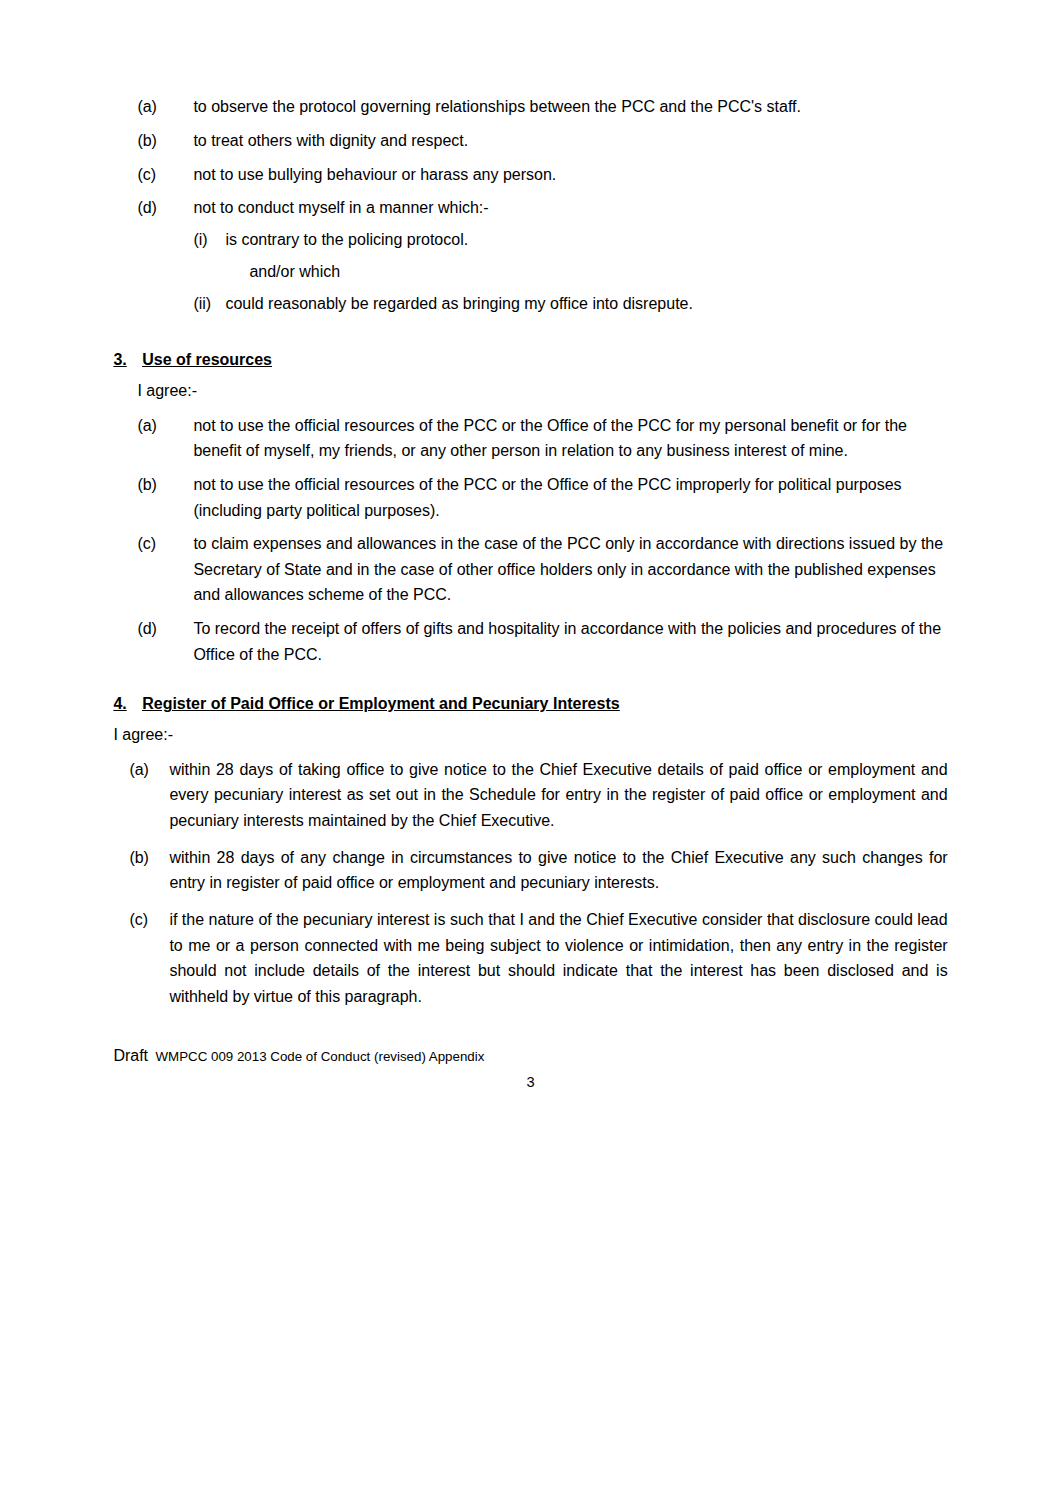(a) to observe the protocol governing relationships between the PCC and the PCC's staff.
(b) to treat others with dignity and respect.
(c) not to use bullying behaviour or harass any person.
(d) not to conduct myself in a manner which:-
(i) is contrary to the policing protocol.
and/or which
(ii) could reasonably be regarded as bringing my office into disrepute.
3. Use of resources
I agree:-
(a) not to use the official resources of the PCC or the Office of the PCC for my personal benefit or for the benefit of myself, my friends, or any other person in relation to any business interest of mine.
(b) not to use the official resources of the PCC or the Office of the PCC improperly for political purposes (including party political purposes).
(c) to claim expenses and allowances in the case of the PCC only in accordance with directions issued by the Secretary of State and in the case of other office holders only in accordance with the published expenses and allowances scheme of the PCC.
(d) To record the receipt of offers of gifts and hospitality in accordance with the policies and procedures of the Office of the PCC.
4. Register of Paid Office or Employment and Pecuniary Interests
I agree:-
(a) within 28 days of taking office to give notice to the Chief Executive details of paid office or employment and every pecuniary interest as set out in the Schedule for entry in the register of paid office or employment and pecuniary interests maintained by the Chief Executive.
(b) within 28 days of any change in circumstances to give notice to the Chief Executive any such changes for entry in register of paid office or employment and pecuniary interests.
(c) if the nature of the pecuniary interest is such that I and the Chief Executive consider that disclosure could lead to me or a person connected with me being subject to violence or intimidation, then any entry in the register should not include details of the interest but should indicate that the interest has been disclosed and is withheld by virtue of this paragraph.
Draft WMPCC 009 2013 Code of Conduct (revised) Appendix
3